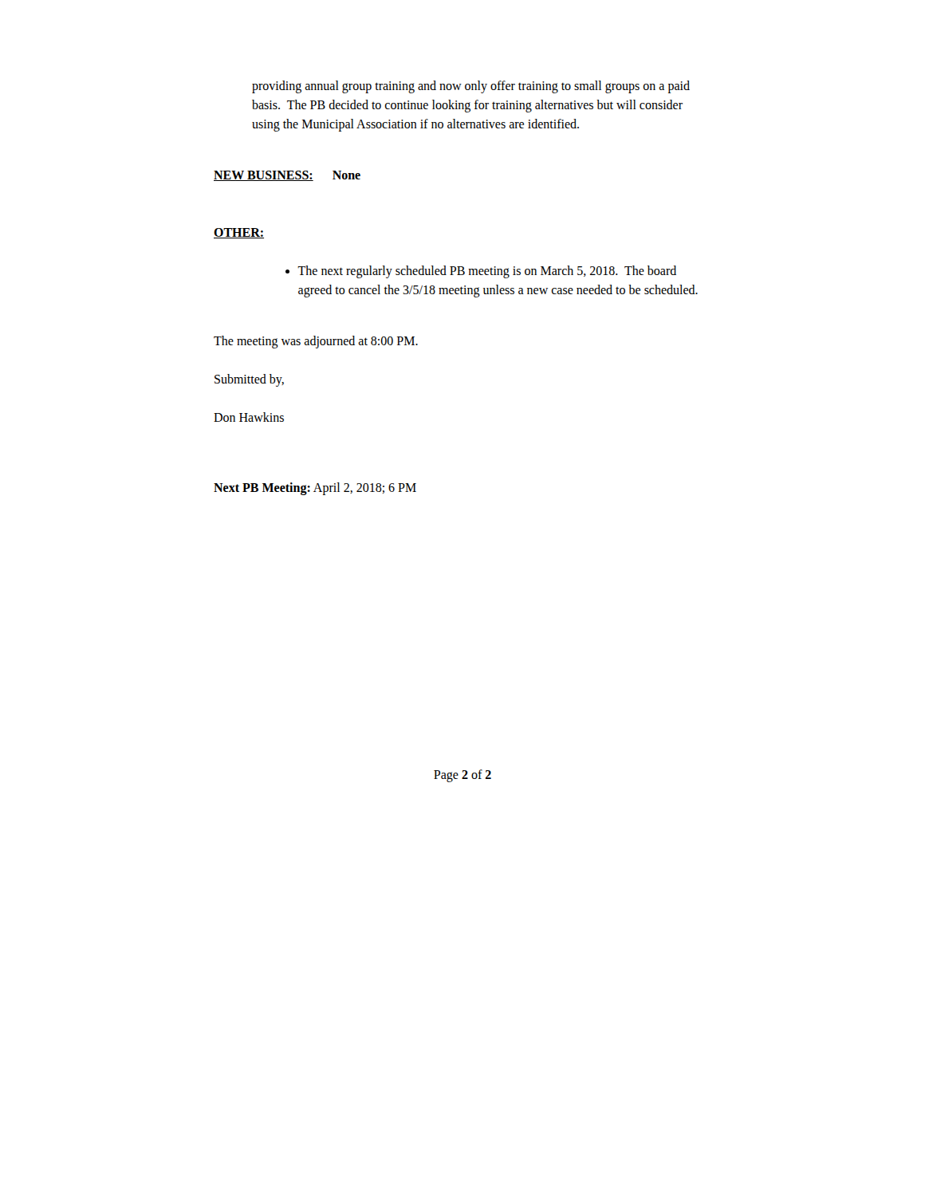providing annual group training and now only offer training to small groups on a paid basis. The PB decided to continue looking for training alternatives but will consider using the Municipal Association if no alternatives are identified.
NEW BUSINESS: None
OTHER:
The next regularly scheduled PB meeting is on March 5, 2018. The board agreed to cancel the 3/5/18 meeting unless a new case needed to be scheduled.
The meeting was adjourned at 8:00 PM.
Submitted by,
Don Hawkins
Next PB Meeting: April 2, 2018; 6 PM
Page 2 of 2